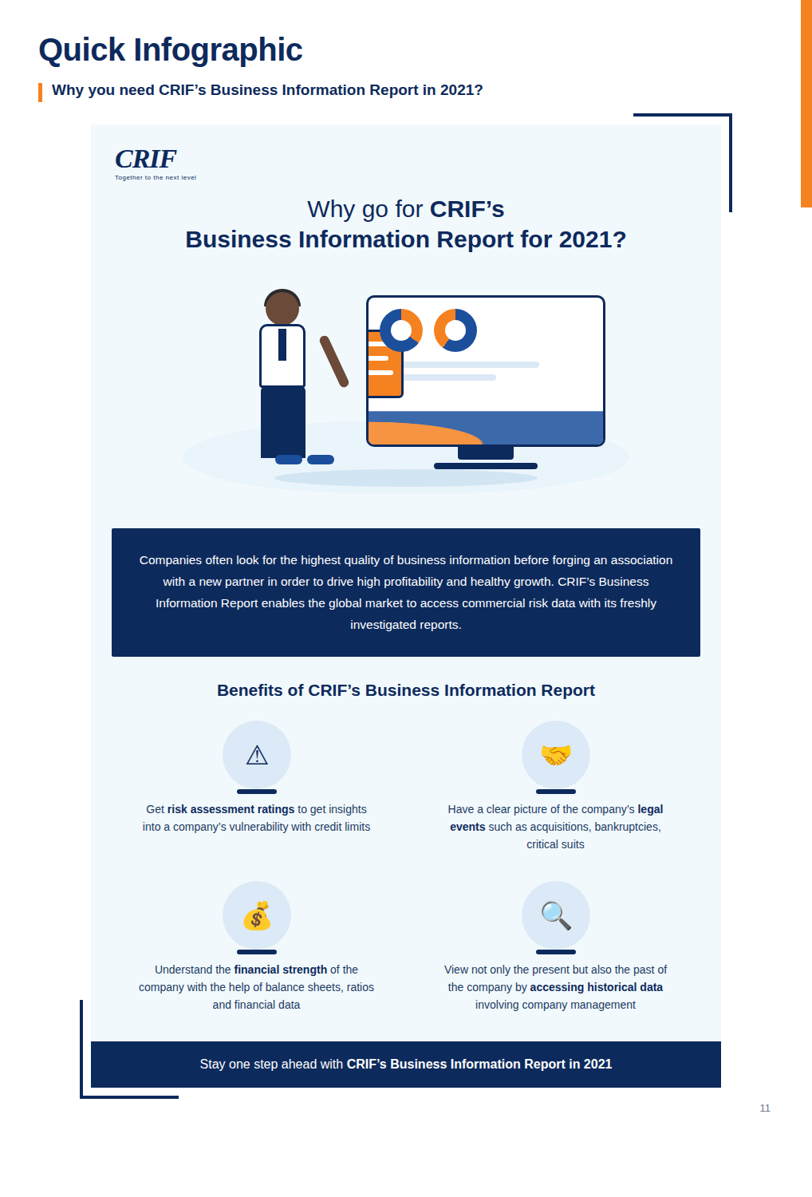Quick Infographic
Why you need CRIF’s Business Information Report in 2021?
CRIF
Together to the next level
Why go for CRIF’s
Business Information Report for 2021?
Companies often look for the highest quality of business information before forging an association with a new partner in order to drive high profitability and healthy growth. CRIF’s Business Information Report enables the global market to access commercial risk data with its freshly investigated reports.
Benefits of CRIF’s Business Information Report
⚠
Get risk assessment ratings to get insights into a company’s vulnerability with credit limits
🤝
Have a clear picture of the company’s legal events such as acquisitions, bankruptcies, critical suits
💰
Understand the financial strength of the company with the help of balance sheets, ratios and financial data
🔍
View not only the present but also the past of the company by accessing historical data involving company management
Stay one step ahead with CRIF’s Business Information Report in 2021
11